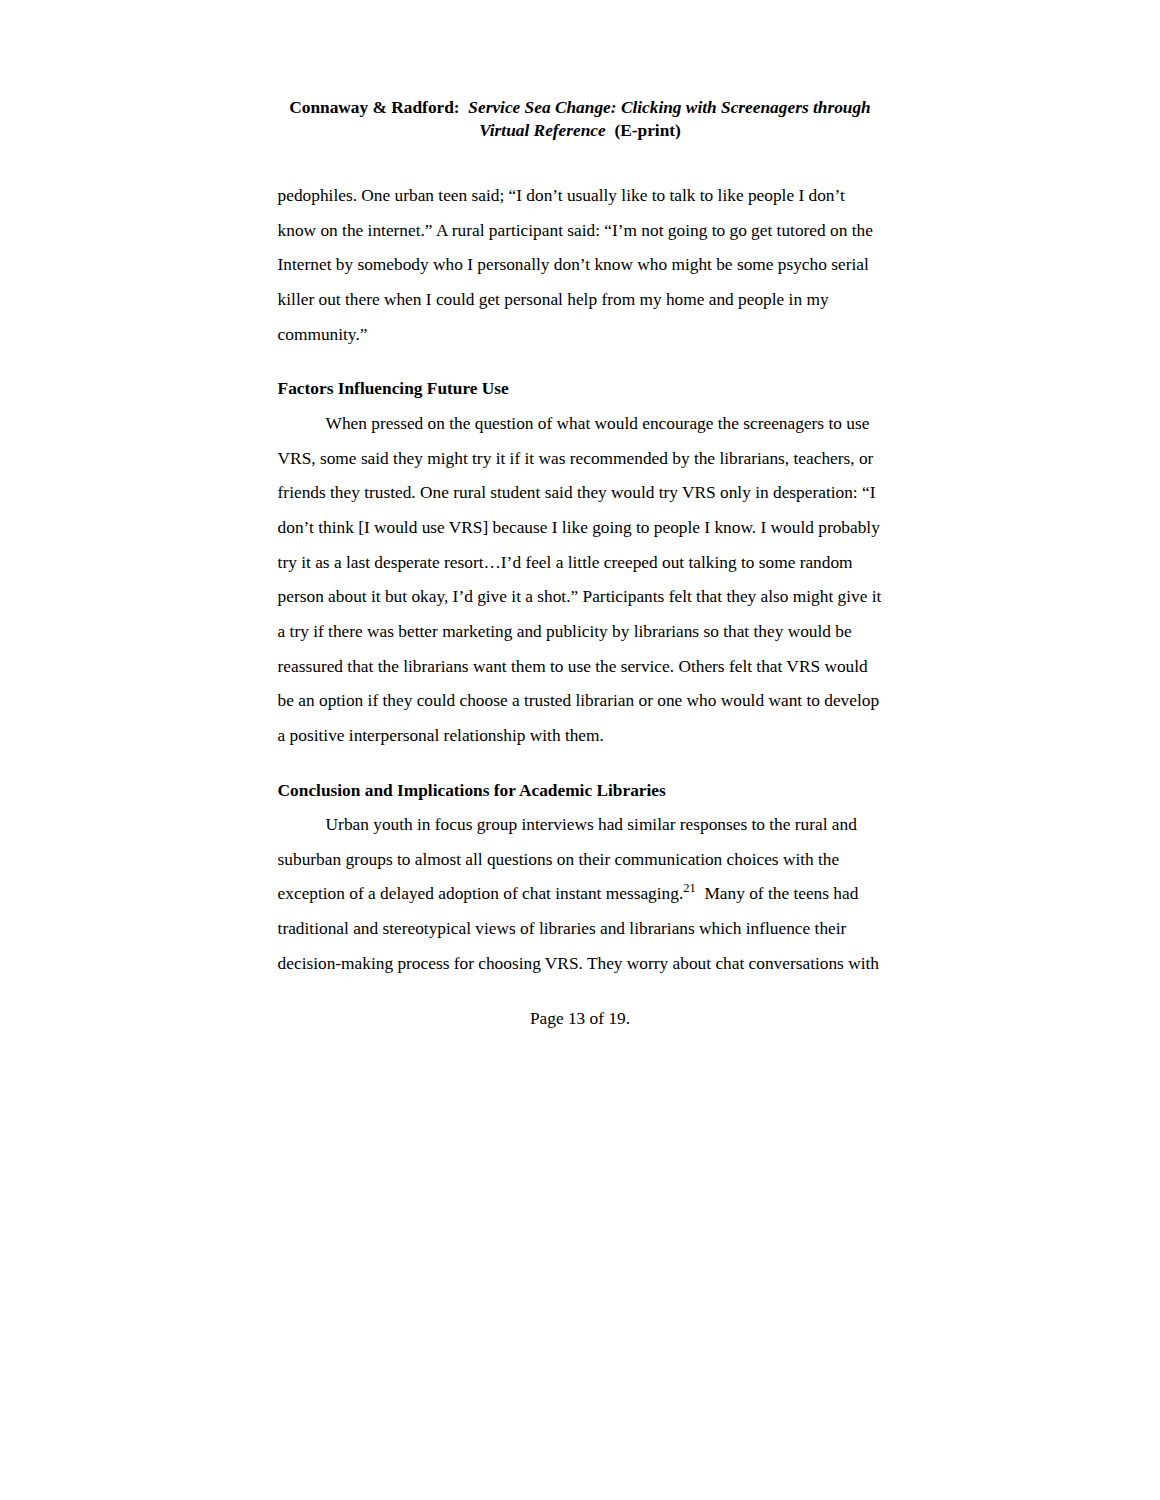Connaway & Radford: Service Sea Change: Clicking with Screenagers through Virtual Reference (E-print)
pedophiles. One urban teen said; “I don’t usually like to talk to like people I don’t know on the internet.” A rural participant said: “I’m not going to go get tutored on the Internet by somebody who I personally don’t know who might be some psycho serial killer out there when I could get personal help from my home and people in my community.”
Factors Influencing Future Use
When pressed on the question of what would encourage the screenagers to use VRS, some said they might try it if it was recommended by the librarians, teachers, or friends they trusted. One rural student said they would try VRS only in desperation: “I don’t think [I would use VRS] because I like going to people I know. I would probably try it as a last desperate resort…I’d feel a little creeped out talking to some random person about it but okay, I’d give it a shot.” Participants felt that they also might give it a try if there was better marketing and publicity by librarians so that they would be reassured that the librarians want them to use the service. Others felt that VRS would be an option if they could choose a trusted librarian or one who would want to develop a positive interpersonal relationship with them.
Conclusion and Implications for Academic Libraries
Urban youth in focus group interviews had similar responses to the rural and suburban groups to almost all questions on their communication choices with the exception of a delayed adoption of chat instant messaging.21 Many of the teens had traditional and stereotypical views of libraries and librarians which influence their decision-making process for choosing VRS. They worry about chat conversations with
Page 13 of 19.